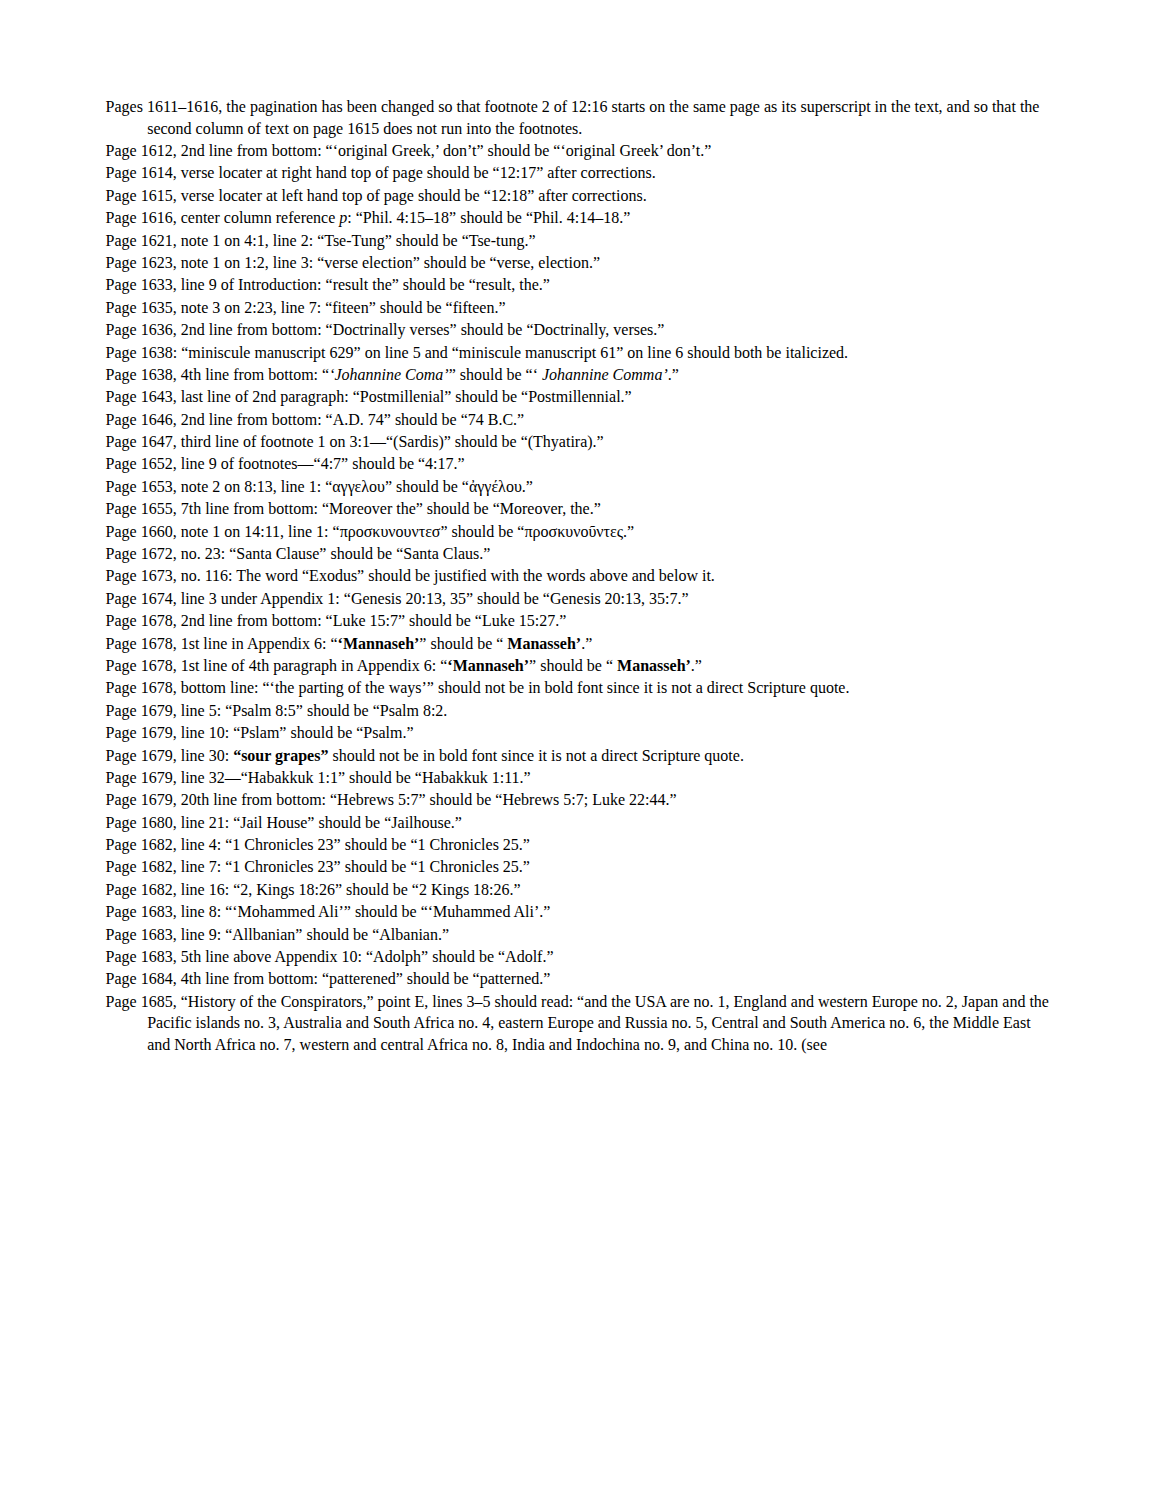Pages 1611–1616, the pagination has been changed so that footnote 2 of 12:16 starts on the same page as its superscript in the text, and so that the second column of text on page 1615 does not run into the footnotes.
Page 1612, 2nd line from bottom: “‘original Greek,’ don’t” should be “‘original Greek’ don’t.”
Page 1614, verse locater at right hand top of page should be “12:17” after corrections.
Page 1615, verse locater at left hand top of page should be “12:18” after corrections.
Page 1616, center column reference p: “Phil. 4:15–18” should be “Phil. 4:14–18.”
Page 1621, note 1 on 4:1, line 2: “Tse-Tung” should be “Tse-tung.”
Page 1623, note 1 on 1:2, line 3: “verse election” should be “verse, election.”
Page 1633, line 9 of Introduction: “result the” should be “result, the.”
Page 1635, note 3 on 2:23, line 7: “fiteen” should be “fifteen.”
Page 1636, 2nd line from bottom: “Doctrinally verses” should be “Doctrinally, verses.”
Page 1638: “miniscule manuscript 629” on line 5 and “miniscule manuscript 61” on line 6 should both be italicized.
Page 1638, 4th line from bottom: “‘Johannine Coma’” should be “‘ Johannine Comma’.”
Page 1643, last line of 2nd paragraph: “Postmillenial” should be “Postmillennial.”
Page 1646, 2nd line from bottom: “A.D. 74” should be “74 B.C.”
Page 1647, third line of footnote 1 on 3:1—“(Sardis)” should be “(Thyatira).”
Page 1652, line 9 of footnotes—“4:7” should be “4:17.”
Page 1653, note 2 on 8:13, line 1: “αγγελου” should be “ἀγγέλου.”
Page 1655, 7th line from bottom: “Moreover the” should be “Moreover, the.”
Page 1660, note 1 on 14:11, line 1: “προσκυνουντεσ” should be “προσκυνοῦντες.”
Page 1672, no. 23: “Santa Clause” should be “Santa Claus.”
Page 1673, no. 116: The word “Exodus” should be justified with the words above and below it.
Page 1674, line 3 under Appendix 1: “Genesis 20:13, 35” should be “Genesis 20:13, 35:7.”
Page 1678, 2nd line from bottom: “Luke 15:7” should be “Luke 15:27.”
Page 1678, 1st line in Appendix 6: “‘Mannaseh’” should be “ Manasseh’.”
Page 1678, 1st line of 4th paragraph in Appendix 6: “‘Mannaseh’” should be “ Manasseh’.”
Page 1678, bottom line: “‘the parting of the ways’” should not be in bold font since it is not a direct Scripture quote.
Page 1679, line 5: “Psalm 8:5” should be “Psalm 8:2.
Page 1679, line 10: “Pslam” should be “Psalm.”
Page 1679, line 30: “sour grapes” should not be in bold font since it is not a direct Scripture quote.
Page 1679, line 32—“Habakkuk 1:1” should be “Habakkuk 1:11.”
Page 1679, 20th line from bottom: “Hebrews 5:7” should be “Hebrews 5:7; Luke 22:44.”
Page 1680, line 21: “Jail House” should be “Jailhouse.”
Page 1682, line 4: “1 Chronicles 23” should be “1 Chronicles 25.”
Page 1682, line 7: “1 Chronicles 23” should be “1 Chronicles 25.”
Page 1682, line 16: “2, Kings 18:26” should be “2 Kings 18:26.”
Page 1683, line 8: “‘Mohammed Ali’” should be “‘Muhammed Ali’.”
Page 1683, line 9: “Allbanian” should be “Albanian.”
Page 1683, 5th line above Appendix 10: “Adolph” should be “Adolf.”
Page 1684, 4th line from bottom: “patterened” should be “patterned.”
Page 1685, “History of the Conspirators,” point E, lines 3–5 should read: “and the USA are no. 1, England and western Europe no. 2, Japan and the Pacific islands no. 3, Australia and South Africa no. 4, eastern Europe and Russia no. 5, Central and South America no. 6, the Middle East and North Africa no. 7, western and central Africa no. 8, India and Indochina no. 9, and China no. 10. (see